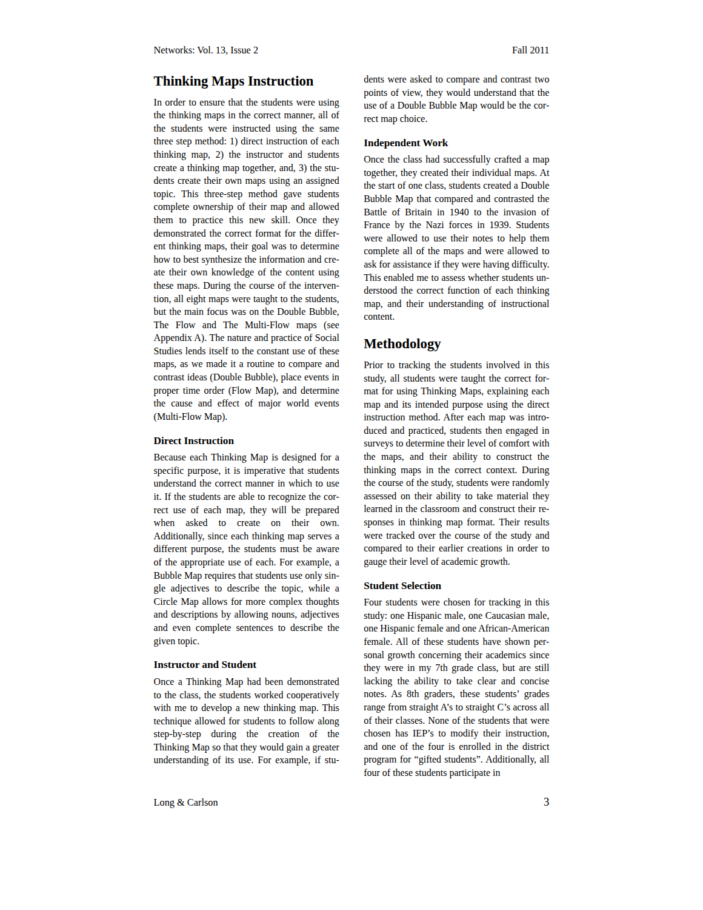Networks: Vol. 13, Issue 2
Fall 2011
Thinking Maps Instruction
In order to ensure that the students were using the thinking maps in the correct manner, all of the students were instructed using the same three step method: 1) direct instruction of each thinking map, 2) the instructor and students create a thinking map together, and, 3) the students create their own maps using an assigned topic. This three-step method gave students complete ownership of their map and allowed them to practice this new skill. Once they demonstrated the correct format for the different thinking maps, their goal was to determine how to best synthesize the information and create their own knowledge of the content using these maps. During the course of the intervention, all eight maps were taught to the students, but the main focus was on the Double Bubble, The Flow and The Multi-Flow maps (see Appendix A). The nature and practice of Social Studies lends itself to the constant use of these maps, as we made it a routine to compare and contrast ideas (Double Bubble), place events in proper time order (Flow Map), and determine the cause and effect of major world events (Multi-Flow Map).
Direct Instruction
Because each Thinking Map is designed for a specific purpose, it is imperative that students understand the correct manner in which to use it. If the students are able to recognize the correct use of each map, they will be prepared when asked to create on their own. Additionally, since each thinking map serves a different purpose, the students must be aware of the appropriate use of each. For example, a Bubble Map requires that students use only single adjectives to describe the topic, while a Circle Map allows for more complex thoughts and descriptions by allowing nouns, adjectives and even complete sentences to describe the given topic.
Instructor and Student
Once a Thinking Map had been demonstrated to the class, the students worked cooperatively with me to develop a new thinking map. This technique allowed for students to follow along step-by-step during the creation of the Thinking Map so that they would gain a greater understanding of its use. For example, if students were asked to compare and contrast two points of view, they would understand that the use of a Double Bubble Map would be the correct map choice.
Independent Work
Once the class had successfully crafted a map together, they created their individual maps. At the start of one class, students created a Double Bubble Map that compared and contrasted the Battle of Britain in 1940 to the invasion of France by the Nazi forces in 1939. Students were allowed to use their notes to help them complete all of the maps and were allowed to ask for assistance if they were having difficulty. This enabled me to assess whether students understood the correct function of each thinking map, and their understanding of instructional content.
Methodology
Prior to tracking the students involved in this study, all students were taught the correct format for using Thinking Maps, explaining each map and its intended purpose using the direct instruction method. After each map was introduced and practiced, students then engaged in surveys to determine their level of comfort with the maps, and their ability to construct the thinking maps in the correct context. During the course of the study, students were randomly assessed on their ability to take material they learned in the classroom and construct their responses in thinking map format. Their results were tracked over the course of the study and compared to their earlier creations in order to gauge their level of academic growth.
Student Selection
Four students were chosen for tracking in this study: one Hispanic male, one Caucasian male, one Hispanic female and one African-American female. All of these students have shown personal growth concerning their academics since they were in my 7th grade class, but are still lacking the ability to take clear and concise notes. As 8th graders, these students’ grades range from straight A’s to straight C’s across all of their classes. None of the students that were chosen has IEP’s to modify their instruction, and one of the four is enrolled in the district program for “gifted students”. Additionally, all four of these students participate in
Long & Carlson
3